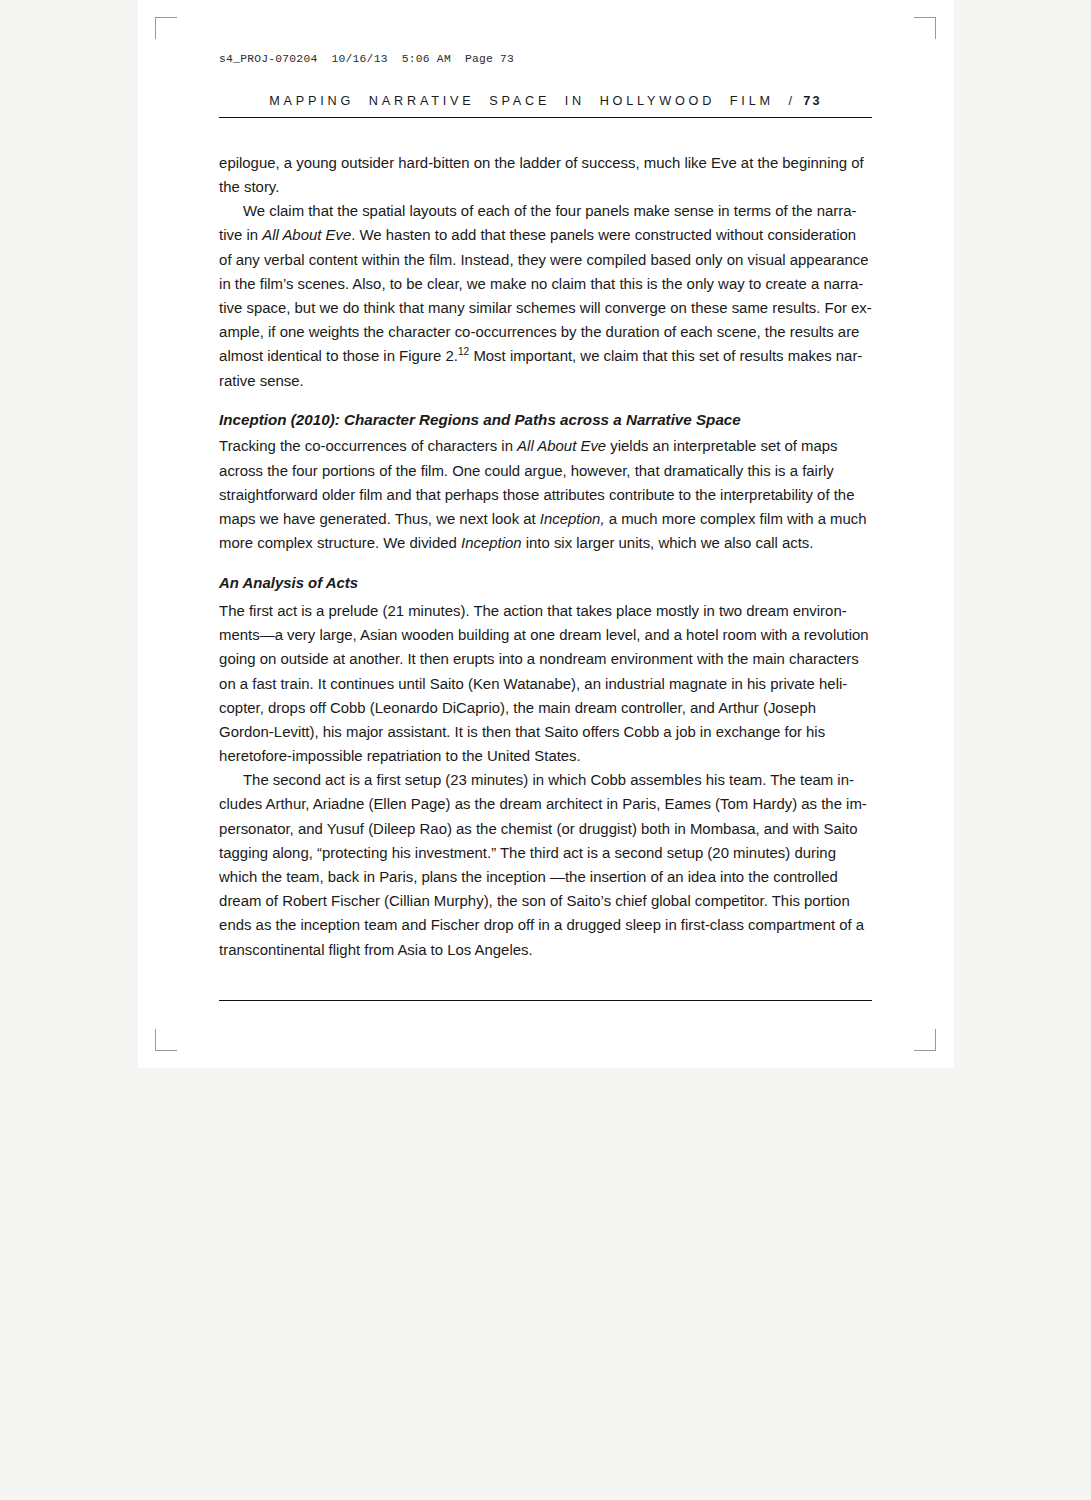s4_PROJ-070204 10/16/13 5:06 AM Page 73
Mapping Narrative Space in Hollywood Film / 73
epilogue, a young outsider hard-bitten on the ladder of success, much like Eve at the beginning of the story.
We claim that the spatial layouts of each of the four panels make sense in terms of the narrative in All About Eve. We hasten to add that these panels were constructed without consideration of any verbal content within the film. Instead, they were compiled based only on visual appearance in the film’s scenes. Also, to be clear, we make no claim that this is the only way to create a narrative space, but we do think that many similar schemes will converge on these same results. For example, if one weights the character co-occurrences by the duration of each scene, the results are almost identical to those in Figure 2.12 Most important, we claim that this set of results makes narrative sense.
Inception (2010): Character Regions and Paths across a Narrative Space
Tracking the co-occurrences of characters in All About Eve yields an interpretable set of maps across the four portions of the film. One could argue, however, that dramatically this is a fairly straightforward older film and that perhaps those attributes contribute to the interpretability of the maps we have generated. Thus, we next look at Inception, a much more complex film with a much more complex structure. We divided Inception into six larger units, which we also call acts.
An Analysis of Acts
The first act is a prelude (21 minutes). The action that takes place mostly in two dream environments—a very large, Asian wooden building at one dream level, and a hotel room with a revolution going on outside at another. It then erupts into a nondream environment with the main characters on a fast train. It continues until Saito (Ken Watanabe), an industrial magnate in his private helicopter, drops off Cobb (Leonardo DiCaprio), the main dream controller, and Arthur (Joseph Gordon-Levitt), his major assistant. It is then that Saito offers Cobb a job in exchange for his heretofore-impossible repatriation to the United States.
The second act is a first setup (23 minutes) in which Cobb assembles his team. The team includes Arthur, Ariadne (Ellen Page) as the dream architect in Paris, Eames (Tom Hardy) as the impersonator, and Yusuf (Dileep Rao) as the chemist (or druggist) both in Mombasa, and with Saito tagging along, “protecting his investment.” The third act is a second setup (20 minutes) during which the team, back in Paris, plans the inception —the insertion of an idea into the controlled dream of Robert Fischer (Cillian Murphy), the son of Saito’s chief global competitor. This portion ends as the inception team and Fischer drop off in a drugged sleep in first-class compartment of a transcontinental flight from Asia to Los Angeles.